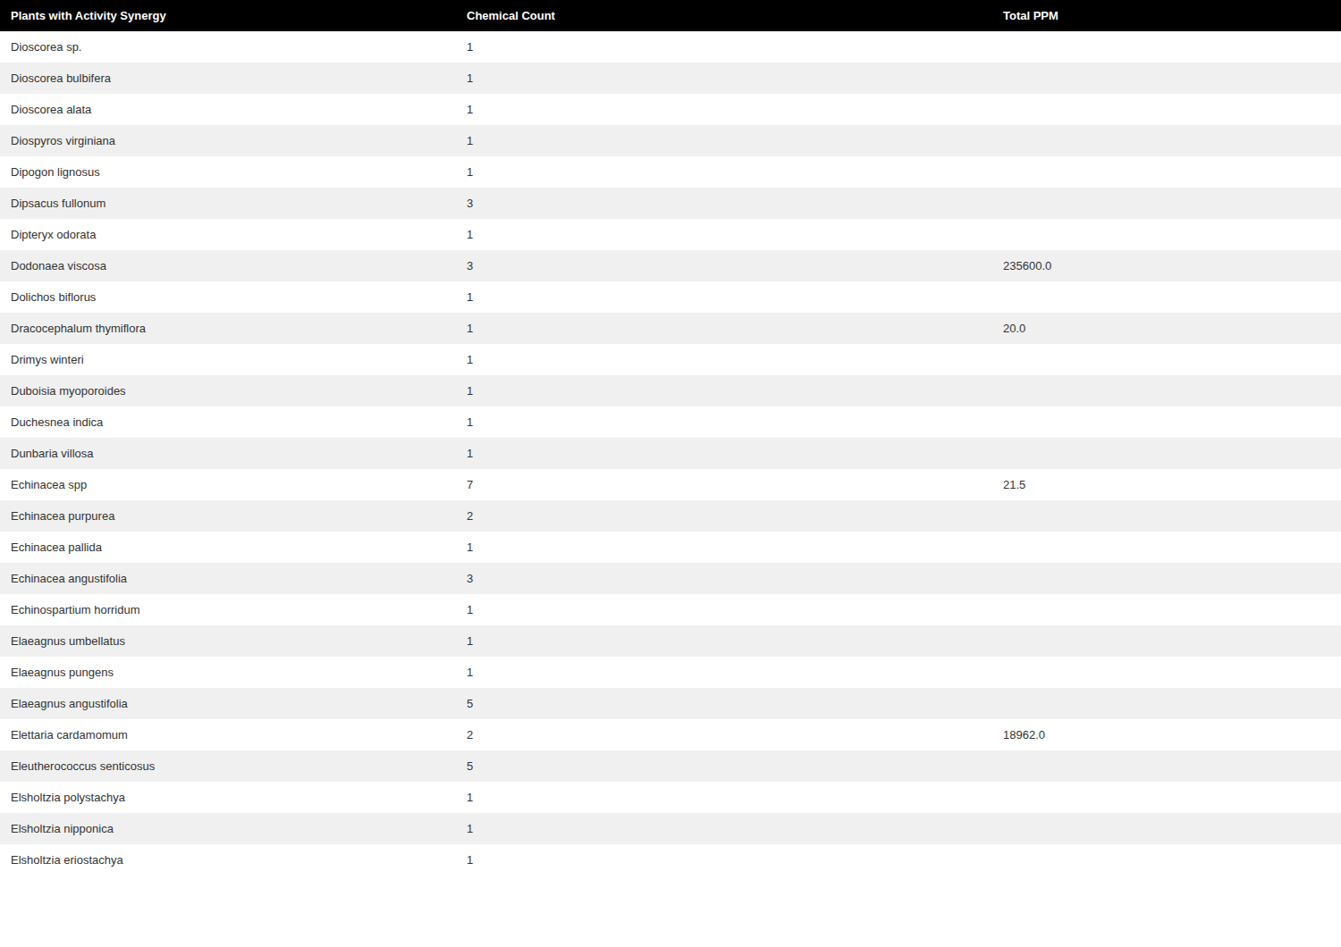| Plants with Activity Synergy | Chemical Count | Total PPM |
| --- | --- | --- |
| Dioscorea sp. | 1 | |
| Dioscorea bulbifera | 1 | |
| Dioscorea alata | 1 | |
| Diospyros virginiana | 1 | |
| Dipogon lignosus | 1 | |
| Dipsacus fullonum | 3 | |
| Dipteryx odorata | 1 | |
| Dodonaea viscosa | 3 | 235600.0 |
| Dolichos biflorus | 1 | |
| Dracocephalum thymiflora | 1 | 20.0 |
| Drimys winteri | 1 | |
| Duboisia myoporoides | 1 | |
| Duchesnea indica | 1 | |
| Dunbaria villosa | 1 | |
| Echinacea spp | 7 | 21.5 |
| Echinacea purpurea | 2 | |
| Echinacea pallida | 1 | |
| Echinacea angustifolia | 3 | |
| Echinospartium horridum | 1 | |
| Elaeagnus umbellatus | 1 | |
| Elaeagnus pungens | 1 | |
| Elaeagnus angustifolia | 5 | |
| Elettaria cardamomum | 2 | 18962.0 |
| Eleutherococcus senticosus | 5 | |
| Elsholtzia polystachya | 1 | |
| Elsholtzia nipponica | 1 | |
| Elsholtzia eriostachya | 1 | |